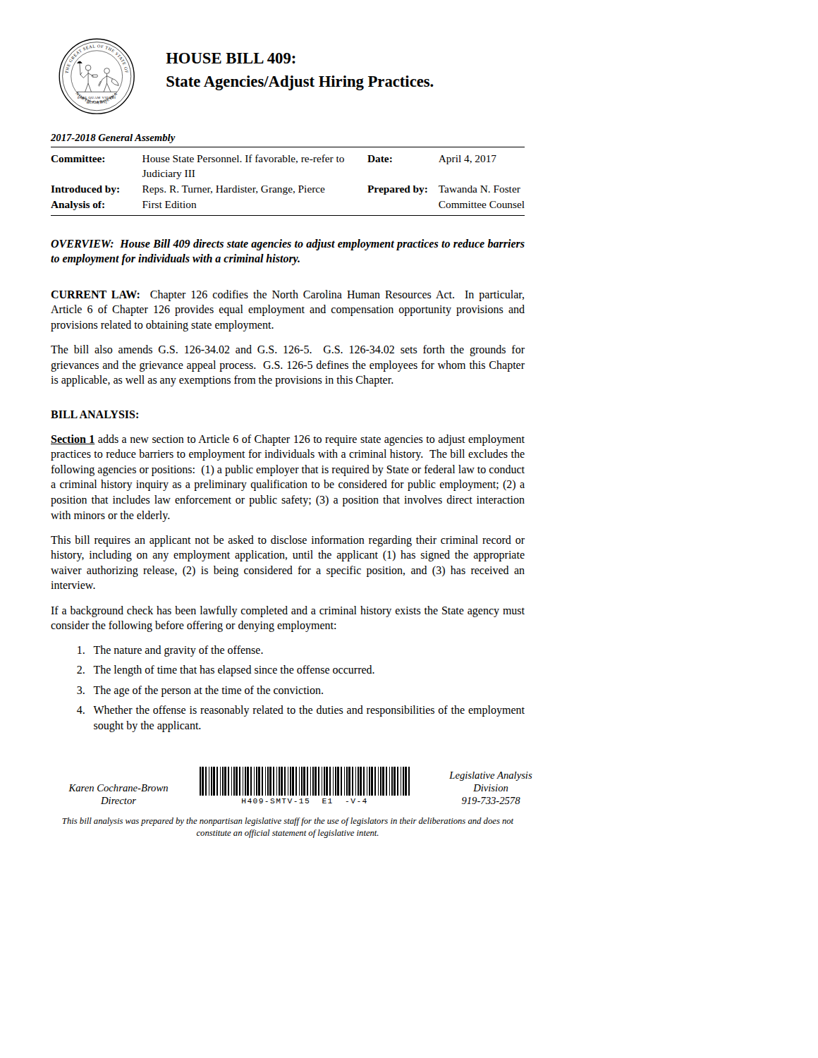THE GREAT SEAL OF THE STATE OF NORTH CAROLINA ESSE QUAM VIDERI MAY 20, 1775
HOUSE BILL 409:
State Agencies/Adjust Hiring Practices.
2017-2018 General Assembly
| Committee: | House State Personnel. If favorable, re-refer to Judiciary III | Date: | April 4, 2017 |
| Introduced by: | Reps. R. Turner, Hardister, Grange, Pierce | Prepared by: | Tawanda N. Foster |
| Analysis of: | First Edition | | Committee Counsel |
OVERVIEW: House Bill 409 directs state agencies to adjust employment practices to reduce barriers to employment for individuals with a criminal history.
CURRENT LAW: Chapter 126 codifies the North Carolina Human Resources Act. In particular, Article 6 of Chapter 126 provides equal employment and compensation opportunity provisions and provisions related to obtaining state employment.
The bill also amends G.S. 126-34.02 and G.S. 126-5. G.S. 126-34.02 sets forth the grounds for grievances and the grievance appeal process. G.S. 126-5 defines the employees for whom this Chapter is applicable, as well as any exemptions from the provisions in this Chapter.
BILL ANALYSIS:
Section 1 adds a new section to Article 6 of Chapter 126 to require state agencies to adjust employment practices to reduce barriers to employment for individuals with a criminal history. The bill excludes the following agencies or positions: (1) a public employer that is required by State or federal law to conduct a criminal history inquiry as a preliminary qualification to be considered for public employment; (2) a position that includes law enforcement or public safety; (3) a position that involves direct interaction with minors or the elderly.
This bill requires an applicant not be asked to disclose information regarding their criminal record or history, including on any employment application, until the applicant (1) has signed the appropriate waiver authorizing release, (2) is being considered for a specific position, and (3) has received an interview.
If a background check has been lawfully completed and a criminal history exists the State agency must consider the following before offering or denying employment:
The nature and gravity of the offense.
The length of time that has elapsed since the offense occurred.
The age of the person at the time of the conviction.
Whether the offense is reasonably related to the duties and responsibilities of the employment sought by the applicant.
Karen Cochrane-Brown
Director
H409-SMTV-15 E1 -V-4
Legislative Analysis
Division
919-733-2578
This bill analysis was prepared by the nonpartisan legislative staff for the use of legislators in their deliberations and does not constitute an official statement of legislative intent.